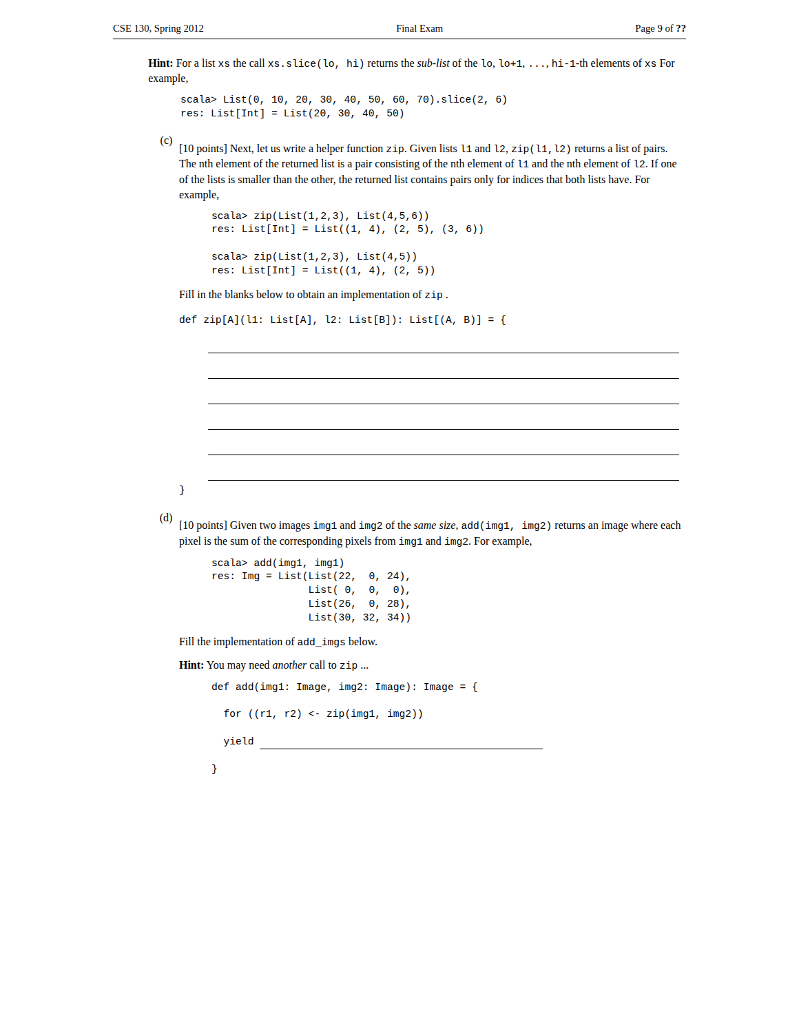CSE 130, Spring 2012
Final Exam
Page 9 of ??
Hint: For a list xs the call xs.slice(lo, hi) returns the sub-list of the lo, lo+1, ..., hi-1-th elements of xs For example,
scala> List(0, 10, 20, 30, 40, 50, 60, 70).slice(2, 6)
res: List[Int] = List(20, 30, 40, 50)
(c)
[10 points] Next, let us write a helper function zip. Given lists l1 and l2, zip(l1,l2) returns a list of pairs. The nth element of the returned list is a pair consisting of the nth element of l1 and the nth element of l2. If one of the lists is smaller than the other, the returned list contains pairs only for indices that both lists have. For example,
scala> zip(List(1,2,3), List(4,5,6))
res: List[Int] = List((1, 4), (2, 5), (3, 6))

scala> zip(List(1,2,3), List(4,5))
res: List[Int] = List((1, 4), (2, 5))
Fill in the blanks below to obtain an implementation of zip .
def zip[A](l1: List[A], l2: List[B]): List[(A, B)] = {
}
(d)
[10 points] Given two images img1 and img2 of the same size, add(img1, img2) returns an image where each pixel is the sum of the corresponding pixels from img1 and img2. For example,
scala> add(img1, img1)
res: Img = List(List(22,  0, 24),
                List( 0,  0,  0),
                List(26,  0, 28),
                List(30, 32, 34))
Fill the implementation of add_imgs below.
Hint: You may need another call to zip ...
def add(img1: Image, img2: Image): Image = {

  for ((r1, r2) <- zip(img1, img2))

  yield 

}